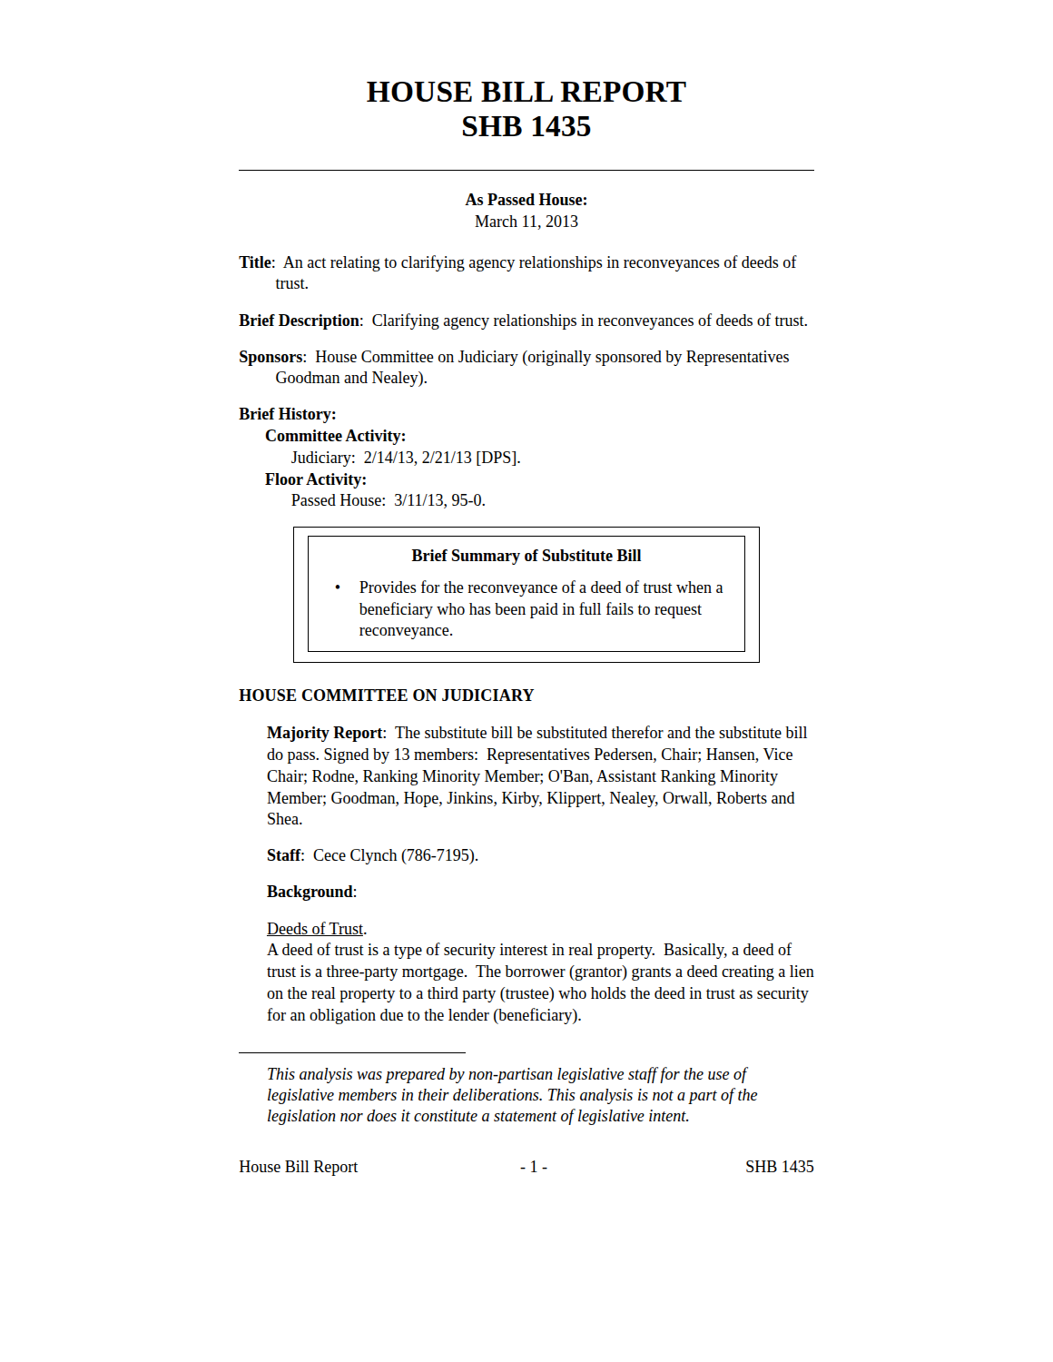HOUSE BILL REPORTSHB 1435
As Passed House: March 11, 2013
Title: An act relating to clarifying agency relationships in reconveyances of deeds of trust.
Brief Description: Clarifying agency relationships in reconveyances of deeds of trust.
Sponsors: House Committee on Judiciary (originally sponsored by Representatives Goodman and Nealey).
Brief History:
Committee Activity:
Judiciary: 2/14/13, 2/21/13 [DPS].
Floor Activity:
Passed House: 3/11/13, 95-0.
Brief Summary of Substitute Bill
Provides for the reconveyance of a deed of trust when a beneficiary who has been paid in full fails to request reconveyance.
HOUSE COMMITTEE ON JUDICIARY
Majority Report: The substitute bill be substituted therefor and the substitute bill do pass. Signed by 13 members: Representatives Pedersen, Chair; Hansen, Vice Chair; Rodne, Ranking Minority Member; O'Ban, Assistant Ranking Minority Member; Goodman, Hope, Jinkins, Kirby, Klippert, Nealey, Orwall, Roberts and Shea.
Staff: Cece Clynch (786-7195).
Background:
Deeds of Trust.
A deed of trust is a type of security interest in real property. Basically, a deed of trust is a three-party mortgage. The borrower (grantor) grants a deed creating a lien on the real property to a third party (trustee) who holds the deed in trust as security for an obligation due to the lender (beneficiary).
This analysis was prepared by non-partisan legislative staff for the use of legislative members in their deliberations. This analysis is not a part of the legislation nor does it constitute a statement of legislative intent.
House Bill Report
- 1 -
SHB 1435